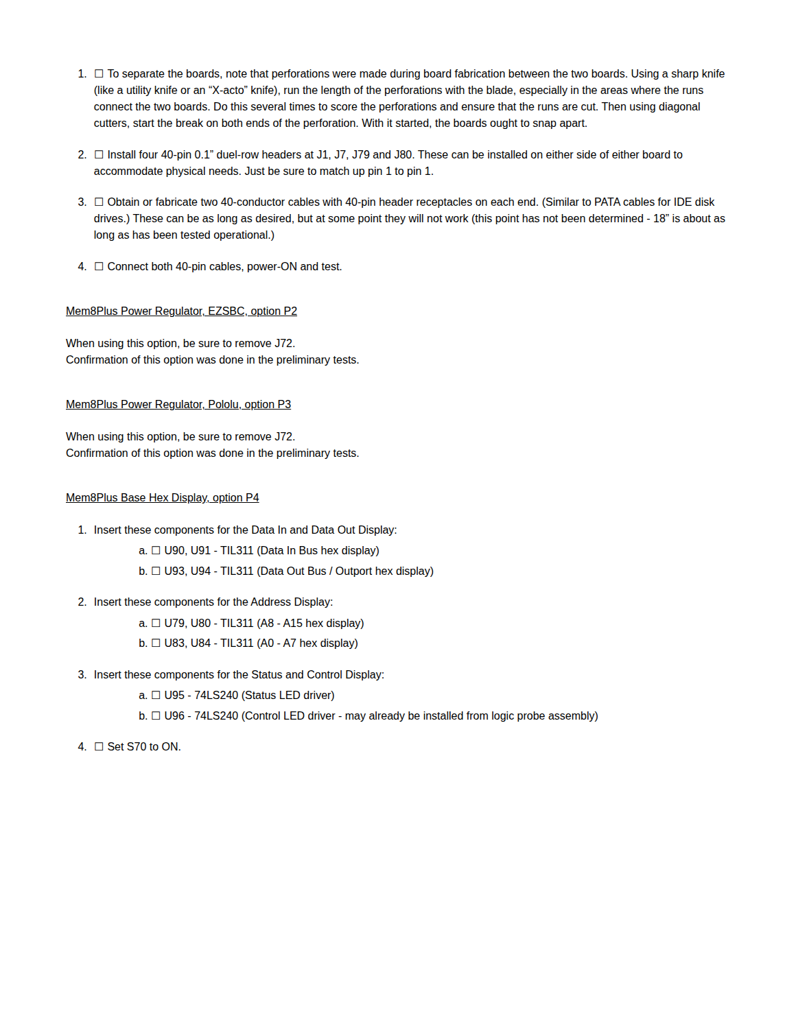☐To separate the boards, note that perforations were made during board fabrication between the two boards. Using a sharp knife (like a utility knife or an “X-acto” knife), run the length of the perforations with the blade, especially in the areas where the runs connect the two boards. Do this several times to score the perforations and ensure that the runs are cut. Then using diagonal cutters, start the break on both ends of the perforation. With it started, the boards ought to snap apart.
☐Install four 40-pin 0.1” duel-row headers at J1, J7, J79 and J80. These can be installed on either side of either board to accommodate physical needs. Just be sure to match up pin 1 to pin 1.
☐Obtain or fabricate two 40-conductor cables with 40-pin header receptacles on each end. (Similar to PATA cables for IDE disk drives.) These can be as long as desired, but at some point they will not work (this point has not been determined - 18” is about as long as has been tested operational.)
☐Connect both 40-pin cables, power-ON and test.
Mem8Plus Power Regulator, EZSBC, option P2
When using this option, be sure to remove J72.
Confirmation of this option was done in the preliminary tests.
Mem8Plus Power Regulator, Pololu, option P3
When using this option, be sure to remove J72.
Confirmation of this option was done in the preliminary tests.
Mem8Plus Base Hex Display, option P4
Insert these components for the Data In and Data Out Display:
☐U90, U91 - TIL311 (Data In Bus hex display)
☐U93, U94 - TIL311 (Data Out Bus / Outport hex display)
Insert these components for the Address Display:
☐U79, U80 - TIL311 (A8 - A15 hex display)
☐U83, U84 - TIL311 (A0 - A7 hex display)
Insert these components for the Status and Control Display:
☐U95 - 74LS240 (Status LED driver)
☐U96 - 74LS240 (Control LED driver - may already be installed from logic probe assembly)
☐Set S70 to ON.